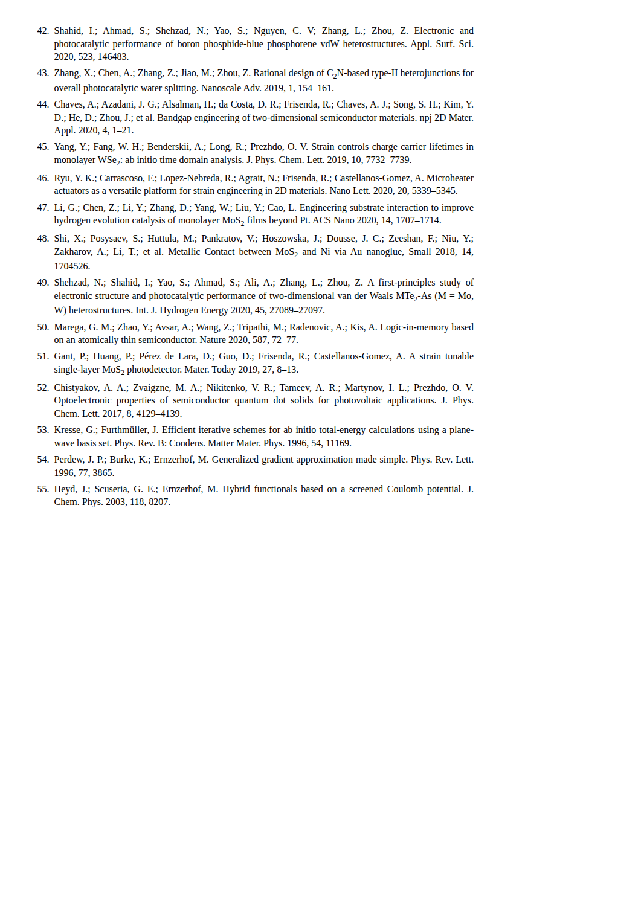Shahid, I.; Ahmad, S.; Shehzad, N.; Yao, S.; Nguyen, C. V; Zhang, L.; Zhou, Z. Electronic and photocatalytic performance of boron phosphide-blue phosphorene vdW heterostructures. Appl. Surf. Sci. 2020, 523, 146483.
Zhang, X.; Chen, A.; Zhang, Z.; Jiao, M.; Zhou, Z. Rational design of C2N-based type-II heterojunctions for overall photocatalytic water splitting. Nanoscale Adv. 2019, 1, 154–161.
Chaves, A.; Azadani, J. G.; Alsalman, H.; da Costa, D. R.; Frisenda, R.; Chaves, A. J.; Song, S. H.; Kim, Y. D.; He, D.; Zhou, J.; et al. Bandgap engineering of two-dimensional semiconductor materials. npj 2D Mater. Appl. 2020, 4, 1–21.
Yang, Y.; Fang, W. H.; Benderskii, A.; Long, R.; Prezhdo, O. V. Strain controls charge carrier lifetimes in monolayer WSe2: ab initio time domain analysis. J. Phys. Chem. Lett. 2019, 10, 7732–7739.
Ryu, Y. K.; Carrascoso, F.; Lopez-Nebreda, R.; Agrait, N.; Frisenda, R.; Castellanos-Gomez, A. Microheater actuators as a versatile platform for strain engineering in 2D materials. Nano Lett. 2020, 20, 5339–5345.
Li, G.; Chen, Z.; Li, Y.; Zhang, D.; Yang, W.; Liu, Y.; Cao, L. Engineering substrate interaction to improve hydrogen evolution catalysis of monolayer MoS2 films beyond Pt. ACS Nano 2020, 14, 1707–1714.
Shi, X.; Posysaev, S.; Huttula, M.; Pankratov, V.; Hoszowska, J.; Dousse, J. C.; Zeeshan, F.; Niu, Y.; Zakharov, A.; Li, T.; et al. Metallic Contact between MoS2 and Ni via Au nanoglue, Small 2018, 14, 1704526.
Shehzad, N.; Shahid, I.; Yao, S.; Ahmad, S.; Ali, A.; Zhang, L.; Zhou, Z. A first-principles study of electronic structure and photocatalytic performance of two-dimensional van der Waals MTe2-As (M = Mo, W) heterostructures. Int. J. Hydrogen Energy 2020, 45, 27089–27097.
Marega, G. M.; Zhao, Y.; Avsar, A.; Wang, Z.; Tripathi, M.; Radenovic, A.; Kis, A. Logic-in-memory based on an atomically thin semiconductor. Nature 2020, 587, 72–77.
Gant, P.; Huang, P.; Pérez de Lara, D.; Guo, D.; Frisenda, R.; Castellanos-Gomez, A. A strain tunable single-layer MoS2 photodetector. Mater. Today 2019, 27, 8–13.
Chistyakov, A. A.; Zvaigzne, M. A.; Nikitenko, V. R.; Tameev, A. R.; Martynov, I. L.; Prezhdo, O. V. Optoelectronic properties of semiconductor quantum dot solids for photovoltaic applications. J. Phys. Chem. Lett. 2017, 8, 4129–4139.
Kresse, G.; Furthmüller, J. Efficient iterative schemes for ab initio total-energy calculations using a plane-wave basis set. Phys. Rev. B: Condens. Matter Mater. Phys. 1996, 54, 11169.
Perdew, J. P.; Burke, K.; Ernzerhof, M. Generalized gradient approximation made simple. Phys. Rev. Lett. 1996, 77, 3865.
Heyd, J.; Scuseria, G. E.; Ernzerhof, M. Hybrid functionals based on a screened Coulomb potential. J. Chem. Phys. 2003, 118, 8207.